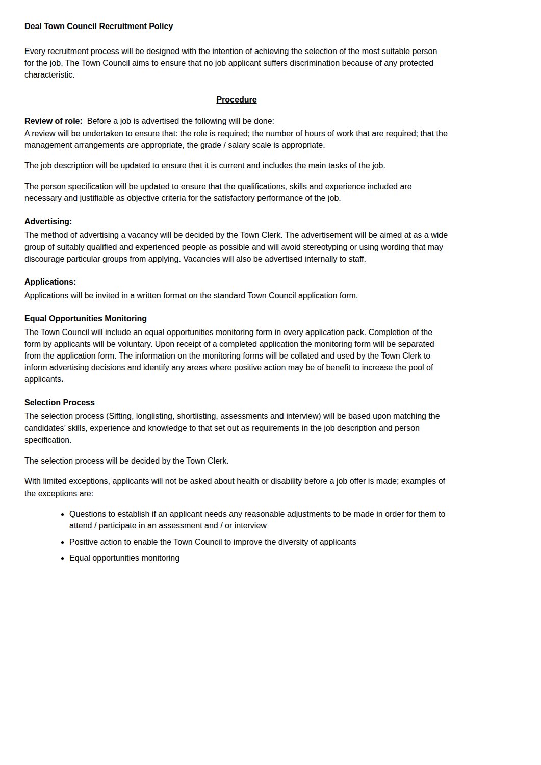Deal Town Council Recruitment Policy
Every recruitment process will be designed with the intention of achieving the selection of the most suitable person for the job. The Town Council aims to ensure that no job applicant suffers discrimination because of any protected characteristic.
Procedure
Review of role: Before a job is advertised the following will be done:
A review will be undertaken to ensure that: the role is required; the number of hours of work that are required; that the management arrangements are appropriate, the grade / salary scale is appropriate.
The job description will be updated to ensure that it is current and includes the main tasks of the job.
The person specification will be updated to ensure that the qualifications, skills and experience included are necessary and justifiable as objective criteria for the satisfactory performance of the job.
Advertising:
The method of advertising a vacancy will be decided by the Town Clerk. The advertisement will be aimed at as a wide group of suitably qualified and experienced people as possible and will avoid stereotyping or using wording that may discourage particular groups from applying. Vacancies will also be advertised internally to staff.
Applications:
Applications will be invited in a written format on the standard Town Council application form.
Equal Opportunities Monitoring
The Town Council will include an equal opportunities monitoring form in every application pack. Completion of the form by applicants will be voluntary. Upon receipt of a completed application the monitoring form will be separated from the application form. The information on the monitoring forms will be collated and used by the Town Clerk to inform advertising decisions and identify any areas where positive action may be of benefit to increase the pool of applicants.
Selection Process
The selection process (Sifting, longlisting, shortlisting, assessments and interview) will be based upon matching the candidates’ skills, experience and knowledge to that set out as requirements in the job description and person specification.
The selection process will be decided by the Town Clerk.
With limited exceptions, applicants will not be asked about health or disability before a job offer is made; examples of the exceptions are:
Questions to establish if an applicant needs any reasonable adjustments to be made in order for them to attend / participate in an assessment and / or interview
Positive action to enable the Town Council to improve the diversity of applicants
Equal opportunities monitoring